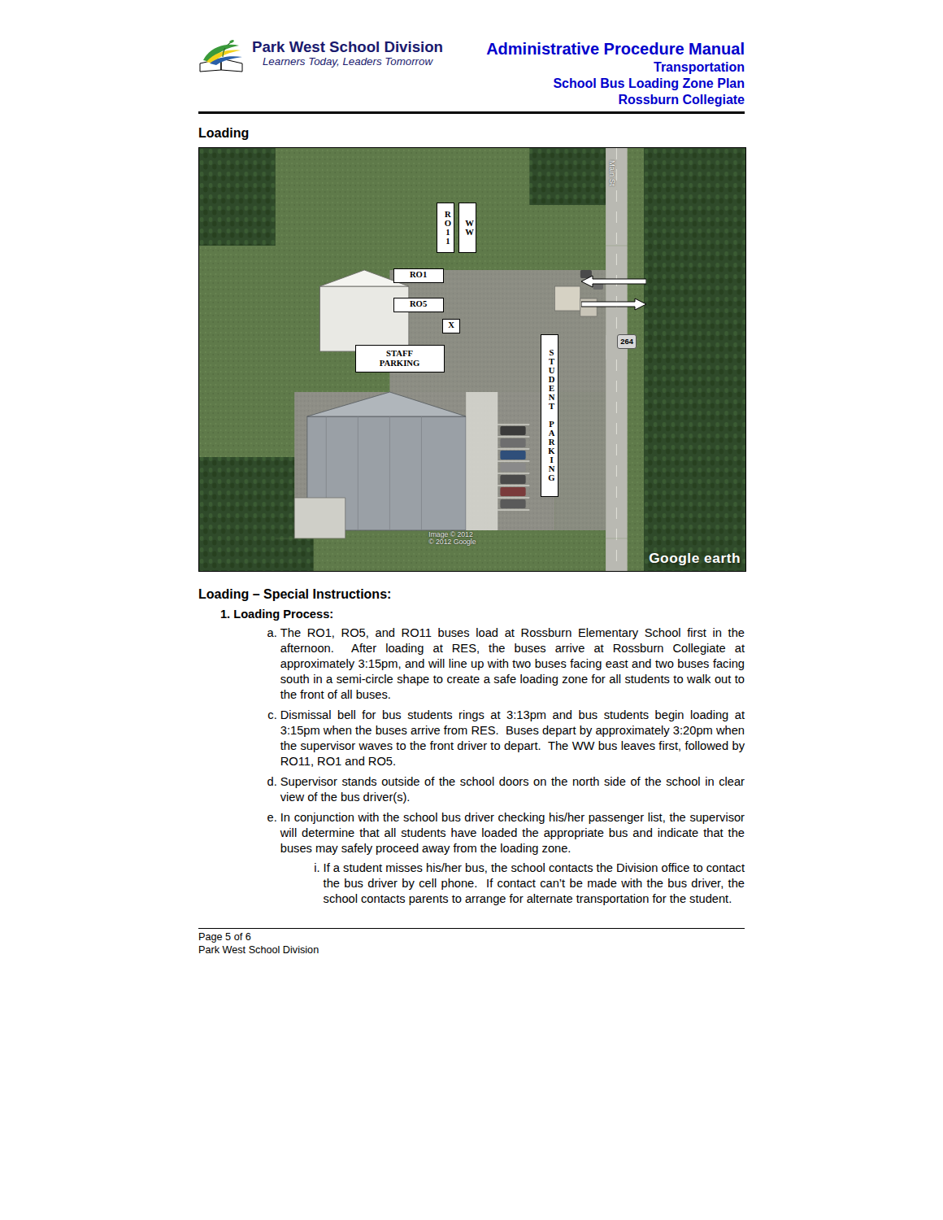Park West School Division
Learners Today, Leaders Tomorrow
Administrative Procedure Manual
Transportation
School Bus Loading Zone Plan
Rossburn Collegiate
Loading
RO11
WW
RO1
RO5
X
STAFF
PARKING
STUDENT PARKING
Main St
264
Image © 2012
© 2012 Google
Google earth
Loading – Special Instructions:
Loading Process:
The RO1, RO5, and RO11 buses load at Rossburn Elementary School first in the afternoon. After loading at RES, the buses arrive at Rossburn Collegiate at approximately 3:15pm, and will line up with two buses facing east and two buses facing south in a semi-circle shape to create a safe loading zone for all students to walk out to the front of all buses.
Dismissal bell for bus students rings at 3:13pm and bus students begin loading at 3:15pm when the buses arrive from RES. Buses depart by approximately 3:20pm when the supervisor waves to the front driver to depart. The WW bus leaves first, followed by RO11, RO1 and RO5.
Supervisor stands outside of the school doors on the north side of the school in clear view of the bus driver(s).
In conjunction with the school bus driver checking his/her passenger list, the supervisor will determine that all students have loaded the appropriate bus and indicate that the buses may safely proceed away from the loading zone.
If a student misses his/her bus, the school contacts the Division office to contact the bus driver by cell phone. If contact can’t be made with the bus driver, the school contacts parents to arrange for alternate transportation for the student.
Page 5 of 6
Park West School Division